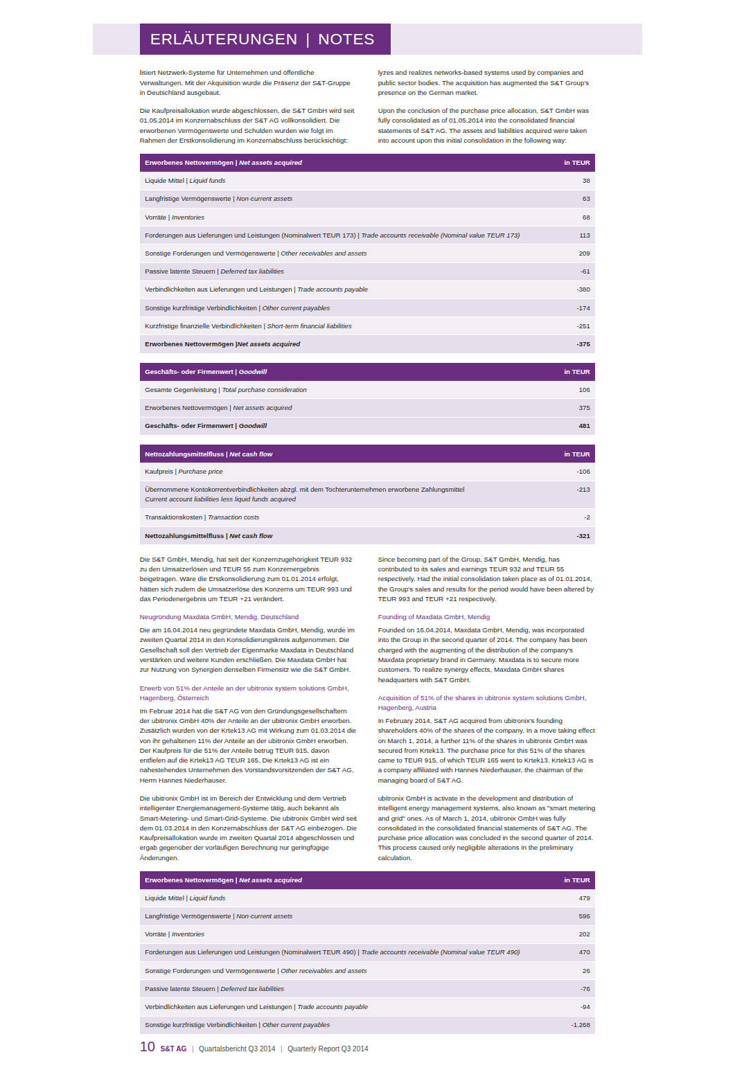ERLÄUTERUNGEN | NOTES
lisiert Netzwerk-Systeme für Unternehmen und öffentliche Verwaltungen. Mit der Akquisition wurde die Präsenz der S&T-Gruppe in Deutschland ausgebaut.
Die Kaufpreisallokation wurde abgeschlossen, die S&T GmbH wird seit 01.05.2014 im Konzernabschluss der S&T AG vollkonsolidiert. Die erworbenen Vermögenswerte und Schulden wurden wie folgt im Rahmen der Erstkonsolidierung im Konzernabschluss berücksichtigt:
lyzes and realizes networks-based systems used by companies and public sector bodies. The acquisition has augmented the S&T Group's presence on the German market.
Upon the conclusion of the purchase price allocation, S&T GmbH was fully consolidated as of 01.05.2014 into the consolidated financial statements of S&T AG. The assets and liabilities acquired were taken into account upon this initial consolidation in the following way:
| Erworbenes Nettovermögen / Net assets acquired | in TEUR |
| --- | --- |
| Liquide Mittel / Liquid funds | 38 |
| Langfristige Vermögenswerte / Non-current assets | 63 |
| Vorräte / Inventories | 68 |
| Forderungen aus Lieferungen und Leistungen (Nominalwert TEUR 173) / Trade accounts receivable (Nominal value TEUR 173) | 113 |
| Sonstige Forderungen und Vermögenswerte / Other receivables and assets | 209 |
| Passive latente Steuern / Deferred tax liabilities | -61 |
| Verbindlichkeiten aus Lieferungen und Leistungen / Trade accounts payable | -380 |
| Sonstige kurzfristige Verbindlichkeiten / Other current payables | -174 |
| Kurzfristige finanzielle Verbindlichkeiten / Short-term financial liabilities | -251 |
| Erworbenes Nettovermögen / Net assets acquired | -375 |
| Geschäfts- oder Firmenwert / Goodwill | in TEUR |
| --- | --- |
| Gesamte Gegenleistung / Total purchase consideration | 106 |
| Erworbenes Nettovermögen / Net assets acquired | 375 |
| Geschäfts- oder Firmenwert / Goodwill | 481 |
| Nettozahlungsmittelfluss / Net cash flow | in TEUR |
| --- | --- |
| Kaufpreis / Purchase price | -106 |
| Übernommene Kontokorrentverbindlichkeiten abzgl. mit dem Tochterunternehmen erworbene Zahlungsmittel Current account liabilities less liquid funds acquired | -213 |
| Transaktionskosten / Transaction costs | -2 |
| Nettozahlungsmittelfluss / Net cash flow | -321 |
Die S&T GmbH, Mendig, hat seit der Konzernzugehörigkeit TEUR 932 zu den Umsatzerlösen und TEUR 55 zum Konzernergebnis beigetragen. Wäre die Erstkonsolidierung zum 01.01.2014 erfolgt, hätten sich zudem die Umsatzerlöse des Konzerns um TEUR 993 und das Periodenergebnis um TEUR +21 verändert.
Neugründung Maxdata GmbH, Mendig, Deutschland
Die am 16.04.2014 neu gegründete Maxdata GmbH, Mendig, wurde im zweiten Quartal 2014 in den Konsolidierungskreis aufgenommen. Die Gesellschaft soll den Vertrieb der Eigenmarke Maxdata in Deutschland verstärken und weitere Kunden erschließen. Die Maxdata GmbH hat zur Nutzung von Synergien denselben Firmensitz wie die S&T GmbH.
Erwerb von 51% der Anteile an der ubitronix system solutions GmbH, Hagenberg, Österreich
Im Februar 2014 hat die S&T AG von den Gründungsgesellschaftern der ubitronix GmbH 40% der Anteile an der ubitronix GmbH erworben. Zusätzlich wurden von der Krtek13 AG mit Wirkung zum 01.03.2014 die von ihr gehaltenen 11% der Anteile an der ubitronix GmbH erworben. Der Kaufpreis für die 51% der Anteile betrug TEUR 915, davon entfielen auf die Krtek13 AG TEUR 165. Die Krtek13 AG ist ein nahestehendes Unternehmen des Vorstandsvorsitzenden der S&T AG, Herrn Hannes Niederhauser.
Die ubitronix GmbH ist im Bereich der Entwicklung und dem Vertrieb intelligenter Energiemanagement-Systeme tätig, auch bekannt als Smart-Metering- und Smart-Grid-Systeme. Die ubitronix GmbH wird seit dem 01.03.2014 in den Konzernabschluss der S&T AG einbezogen. Die Kaufpreisallokation wurde im zweiten Quartal 2014 abgeschlossen und ergab gegenüber der vorläufigen Berechnung nur geringfügige Änderungen.
Since becoming part of the Group, S&T GmbH, Mendig, has contributed to its sales and earnings TEUR 932 and TEUR 55 respectively. Had the initial consolidation taken place as of 01.01.2014, the Group's sales and results for the period would have been altered by TEUR 993 and TEUR +21 respectively.
Founding of Maxdata GmbH, Mendig
Founded on 16.04.2014, Maxdata GmbH, Mendig, was incorporated into the Group in the second quarter of 2014. The company has been charged with the augmenting of the distribution of the company's Maxdata proprietary brand in Germany. Maxdata is to secure more customers. To realize synergy effects, Maxdata GmbH shares headquarters with S&T GmbH.
Acquisition of 51% of the shares in ubitronix system solutions GmbH, Hagenberg, Austria
In February 2014, S&T AG acquired from ubitronix's founding shareholders 40% of the shares of the company. In a move taking effect on March 1, 2014, a further 11% of the shares in ubitronix GmbH was secured from Krtek13. The purchase price for this 51% of the shares came to TEUR 915, of which TEUR 165 went to Krtek13. Krtek13 AG is a company affiliated with Hannes Niederhauser, the chairman of the managing board of S&T AG.
ubitronix GmbH is activate in the development and distribution of intelligent energy management systems, also known as "smart metering and grid" ones. As of March 1, 2014, ubitronix GmbH was fully consolidated in the consolidated financial statements of S&T AG. The purchase price allocation was concluded in the second quarter of 2014. This process caused only negligible alterations in the preliminary calculation.
| Erworbenes Nettovermögen / Net assets acquired | in TEUR |
| --- | --- |
| Liquide Mittel / Liquid funds | 479 |
| Langfristige Vermögenswerte / Non-current assets | 596 |
| Vorräte / Inventories | 202 |
| Forderungen aus Lieferungen und Leistungen (Nominalwert TEUR 490) / Trade accounts receivable (Nominal value TEUR 490) | 470 |
| Sonstige Forderungen und Vermögenswerte / Other receivables and assets | 26 |
| Passive latente Steuern / Deferred tax liabilities | -76 |
| Verbindlichkeiten aus Lieferungen und Leistungen / Trade accounts payable | -94 |
| Sonstige kurzfristige Verbindlichkeiten / Other current payables | -1.268 |
10 S&T AG | Quartalsbericht Q3 2014 | Quarterly Report Q3 2014